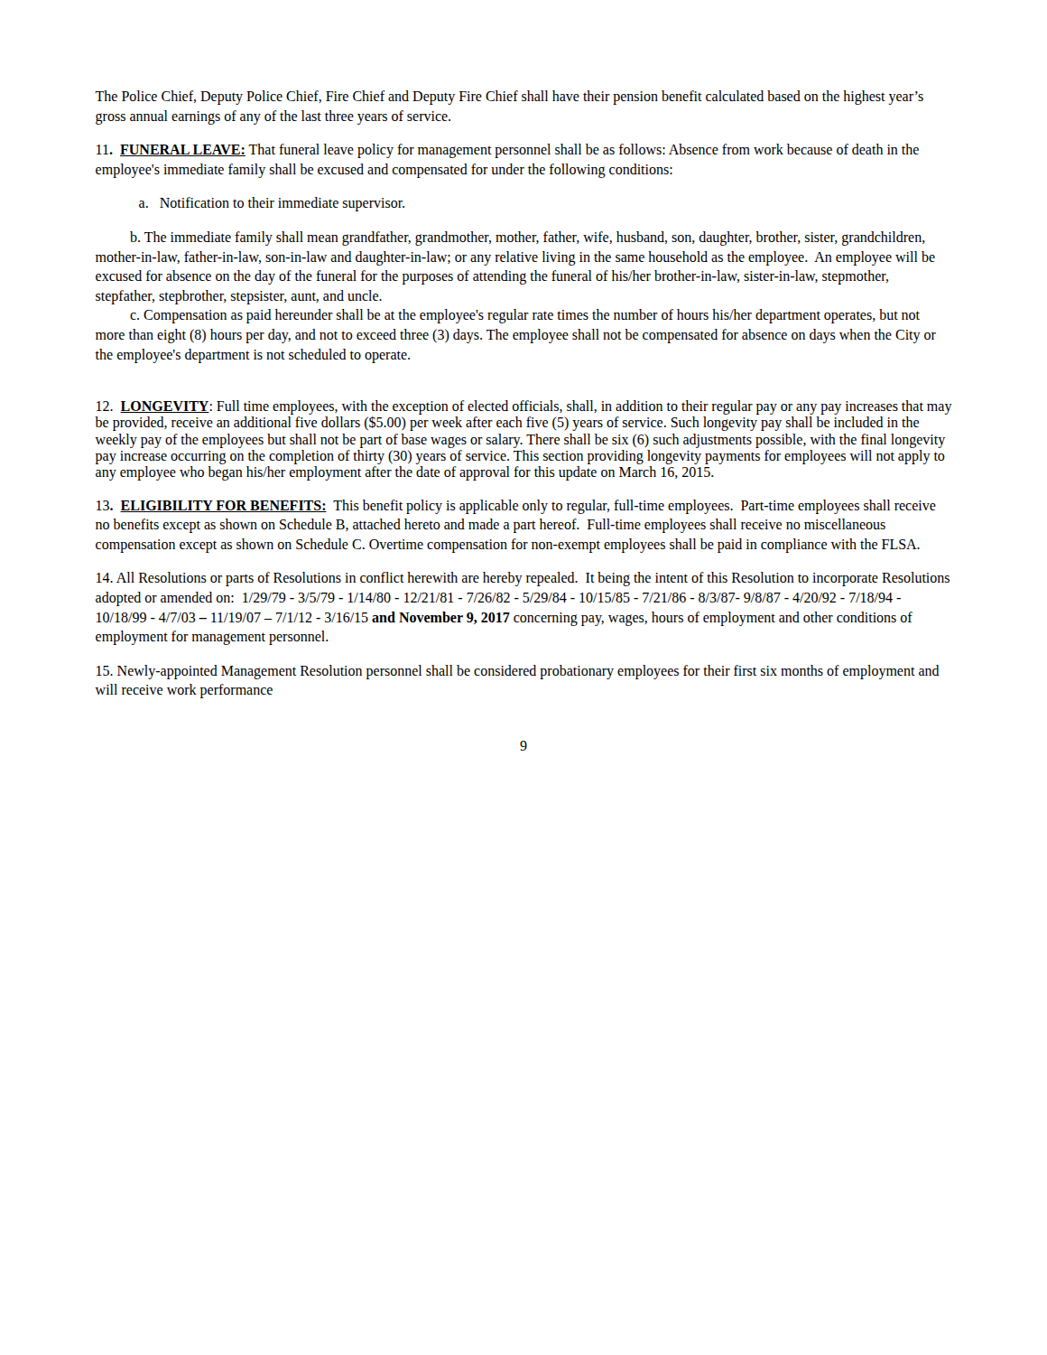The Police Chief, Deputy Police Chief, Fire Chief and Deputy Fire Chief shall have their pension benefit calculated based on the highest year’s gross annual earnings of any of the last three years of service.
11. FUNERAL LEAVE: That funeral leave policy for management personnel shall be as follows: Absence from work because of death in the employee's immediate family shall be excused and compensated for under the following conditions:
a. Notification to their immediate supervisor.
b. The immediate family shall mean grandfather, grandmother, mother, father, wife, husband, son, daughter, brother, sister, grandchildren, mother-in-law, father-in-law, son-in-law and daughter-in-law; or any relative living in the same household as the employee. An employee will be excused for absence on the day of the funeral for the purposes of attending the funeral of his/her brother-in-law, sister-in-law, stepmother, stepfather, stepbrother, stepsister, aunt, and uncle.
c. Compensation as paid hereunder shall be at the employee's regular rate times the number of hours his/her department operates, but not more than eight (8) hours per day, and not to exceed three (3) days. The employee shall not be compensated for absence on days when the City or the employee's department is not scheduled to operate.
12. LONGEVITY: Full time employees, with the exception of elected officials, shall, in addition to their regular pay or any pay increases that may be provided, receive an additional five dollars ($5.00) per week after each five (5) years of service. Such longevity pay shall be included in the weekly pay of the employees but shall not be part of base wages or salary. There shall be six (6) such adjustments possible, with the final longevity pay increase occurring on the completion of thirty (30) years of service. This section providing longevity payments for employees will not apply to any employee who began his/her employment after the date of approval for this update on March 16, 2015.
13. ELIGIBILITY FOR BENEFITS: This benefit policy is applicable only to regular, full-time employees. Part-time employees shall receive no benefits except as shown on Schedule B, attached hereto and made a part hereof. Full-time employees shall receive no miscellaneous compensation except as shown on Schedule C. Overtime compensation for non-exempt employees shall be paid in compliance with the FLSA.
14. All Resolutions or parts of Resolutions in conflict herewith are hereby repealed. It being the intent of this Resolution to incorporate Resolutions adopted or amended on: 1/29/79 - 3/5/79 - 1/14/80 - 12/21/81 - 7/26/82 - 5/29/84 - 10/15/85 - 7/21/86 - 8/3/87- 9/8/87 - 4/20/92 - 7/18/94 - 10/18/99 - 4/7/03 – 11/19/07 – 7/1/12 - 3/16/15 and November 9, 2017 concerning pay, wages, hours of employment and other conditions of employment for management personnel.
15. Newly-appointed Management Resolution personnel shall be considered probationary employees for their first six months of employment and will receive work performance
9